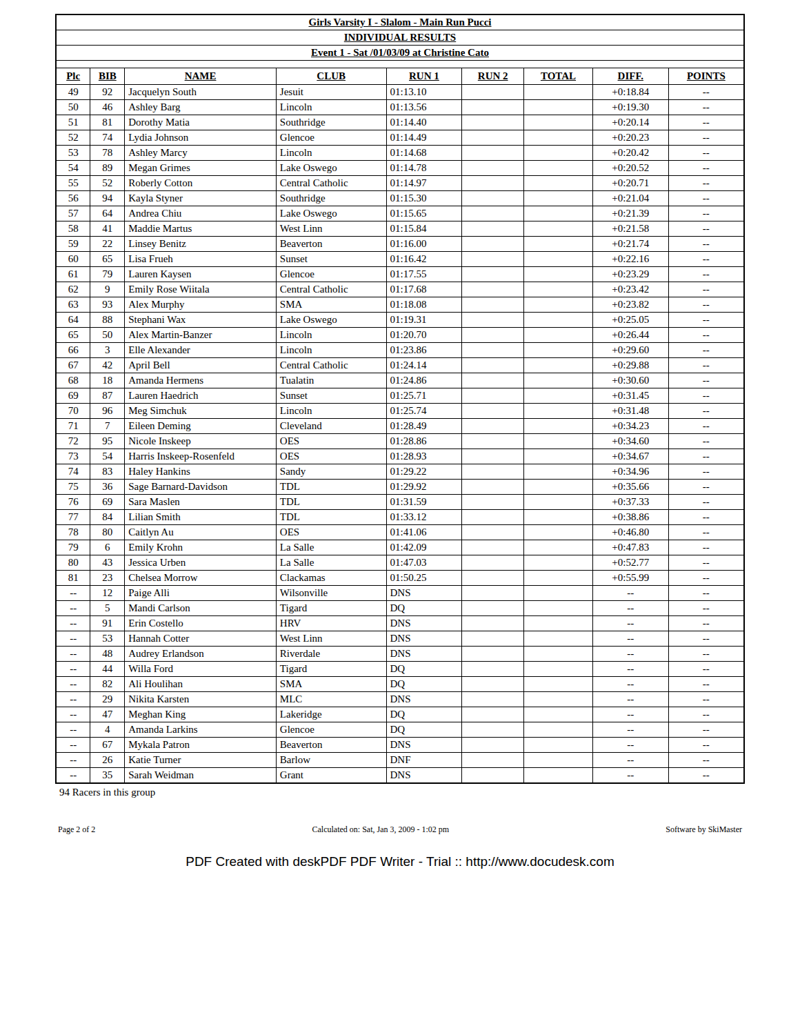| Girls Varsity I - Slalom - Main Run Pucci |
| --- |
| INDIVIDUAL RESULTS |
| Event 1 - Sat /01/03/09 at Christine Cato |
| Plc | BIB | NAME | CLUB | RUN 1 | RUN 2 | TOTAL | DIFF. | POINTS |
| 49 | 92 | Jacquelyn South | Jesuit | 01:13.10 | | | +0:18.84 | -- |
| 50 | 46 | Ashley Barg | Lincoln | 01:13.56 | | | +0:19.30 | -- |
| 51 | 81 | Dorothy Matia | Southridge | 01:14.40 | | | +0:20.14 | -- |
| 52 | 74 | Lydia Johnson | Glencoe | 01:14.49 | | | +0:20.23 | -- |
| 53 | 78 | Ashley Marcy | Lincoln | 01:14.68 | | | +0:20.42 | -- |
| 54 | 89 | Megan Grimes | Lake Oswego | 01:14.78 | | | +0:20.52 | -- |
| 55 | 52 | Roberly Cotton | Central Catholic | 01:14.97 | | | +0:20.71 | -- |
| 56 | 94 | Kayla Styner | Southridge | 01:15.30 | | | +0:21.04 | -- |
| 57 | 64 | Andrea Chiu | Lake Oswego | 01:15.65 | | | +0:21.39 | -- |
| 58 | 41 | Maddie Martus | West Linn | 01:15.84 | | | +0:21.58 | -- |
| 59 | 22 | Linsey Benitz | Beaverton | 01:16.00 | | | +0:21.74 | -- |
| 60 | 65 | Lisa Frueh | Sunset | 01:16.42 | | | +0:22.16 | -- |
| 61 | 79 | Lauren Kaysen | Glencoe | 01:17.55 | | | +0:23.29 | -- |
| 62 | 9 | Emily Rose Wiitala | Central Catholic | 01:17.68 | | | +0:23.42 | -- |
| 63 | 93 | Alex Murphy | SMA | 01:18.08 | | | +0:23.82 | -- |
| 64 | 88 | Stephani Wax | Lake Oswego | 01:19.31 | | | +0:25.05 | -- |
| 65 | 50 | Alex Martin-Banzer | Lincoln | 01:20.70 | | | +0:26.44 | -- |
| 66 | 3 | Elle Alexander | Lincoln | 01:23.86 | | | +0:29.60 | -- |
| 67 | 42 | April Bell | Central Catholic | 01:24.14 | | | +0:29.88 | -- |
| 68 | 18 | Amanda Hermens | Tualatin | 01:24.86 | | | +0:30.60 | -- |
| 69 | 87 | Lauren Haedrich | Sunset | 01:25.71 | | | +0:31.45 | -- |
| 70 | 96 | Meg Simchuk | Lincoln | 01:25.74 | | | +0:31.48 | -- |
| 71 | 7 | Eileen Deming | Cleveland | 01:28.49 | | | +0:34.23 | -- |
| 72 | 95 | Nicole Inskeep | OES | 01:28.86 | | | +0:34.60 | -- |
| 73 | 54 | Harris Inskeep-Rosenfeld | OES | 01:28.93 | | | +0:34.67 | -- |
| 74 | 83 | Haley Hankins | Sandy | 01:29.22 | | | +0:34.96 | -- |
| 75 | 36 | Sage Barnard-Davidson | TDL | 01:29.92 | | | +0:35.66 | -- |
| 76 | 69 | Sara Maslen | TDL | 01:31.59 | | | +0:37.33 | -- |
| 77 | 84 | Lilian Smith | TDL | 01:33.12 | | | +0:38.86 | -- |
| 78 | 80 | Caitlyn Au | OES | 01:41.06 | | | +0:46.80 | -- |
| 79 | 6 | Emily Krohn | La Salle | 01:42.09 | | | +0:47.83 | -- |
| 80 | 43 | Jessica Urben | La Salle | 01:47.03 | | | +0:52.77 | -- |
| 81 | 23 | Chelsea Morrow | Clackamas | 01:50.25 | | | +0:55.99 | -- |
| -- | 12 | Paige Alli | Wilsonville | DNS | | | -- | -- |
| -- | 5 | Mandi Carlson | Tigard | DQ | | | -- | -- |
| -- | 91 | Erin Costello | HRV | DNS | | | -- | -- |
| -- | 53 | Hannah Cotter | West Linn | DNS | | | -- | -- |
| -- | 48 | Audrey Erlandson | Riverdale | DNS | | | -- | -- |
| -- | 44 | Willa Ford | Tigard | DQ | | | -- | -- |
| -- | 82 | Ali Houlihan | SMA | DQ | | | -- | -- |
| -- | 29 | Nikita Karsten | MLC | DNS | | | -- | -- |
| -- | 47 | Meghan King | Lakeridge | DQ | | | -- | -- |
| -- | 4 | Amanda Larkins | Glencoe | DQ | | | -- | -- |
| -- | 67 | Mykala Patron | Beaverton | DNS | | | -- | -- |
| -- | 26 | Katie Turner | Barlow | DNF | | | -- | -- |
| -- | 35 | Sarah Weidman | Grant | DNS | | | -- | -- |
94 Racers in this group
Page 2 of 2 Calculated on: Sat, Jan 3, 2009 - 1:02 pm Software by SkiMaster
PDF Created with deskPDF PDF Writer - Trial :: http://www.docudesk.com